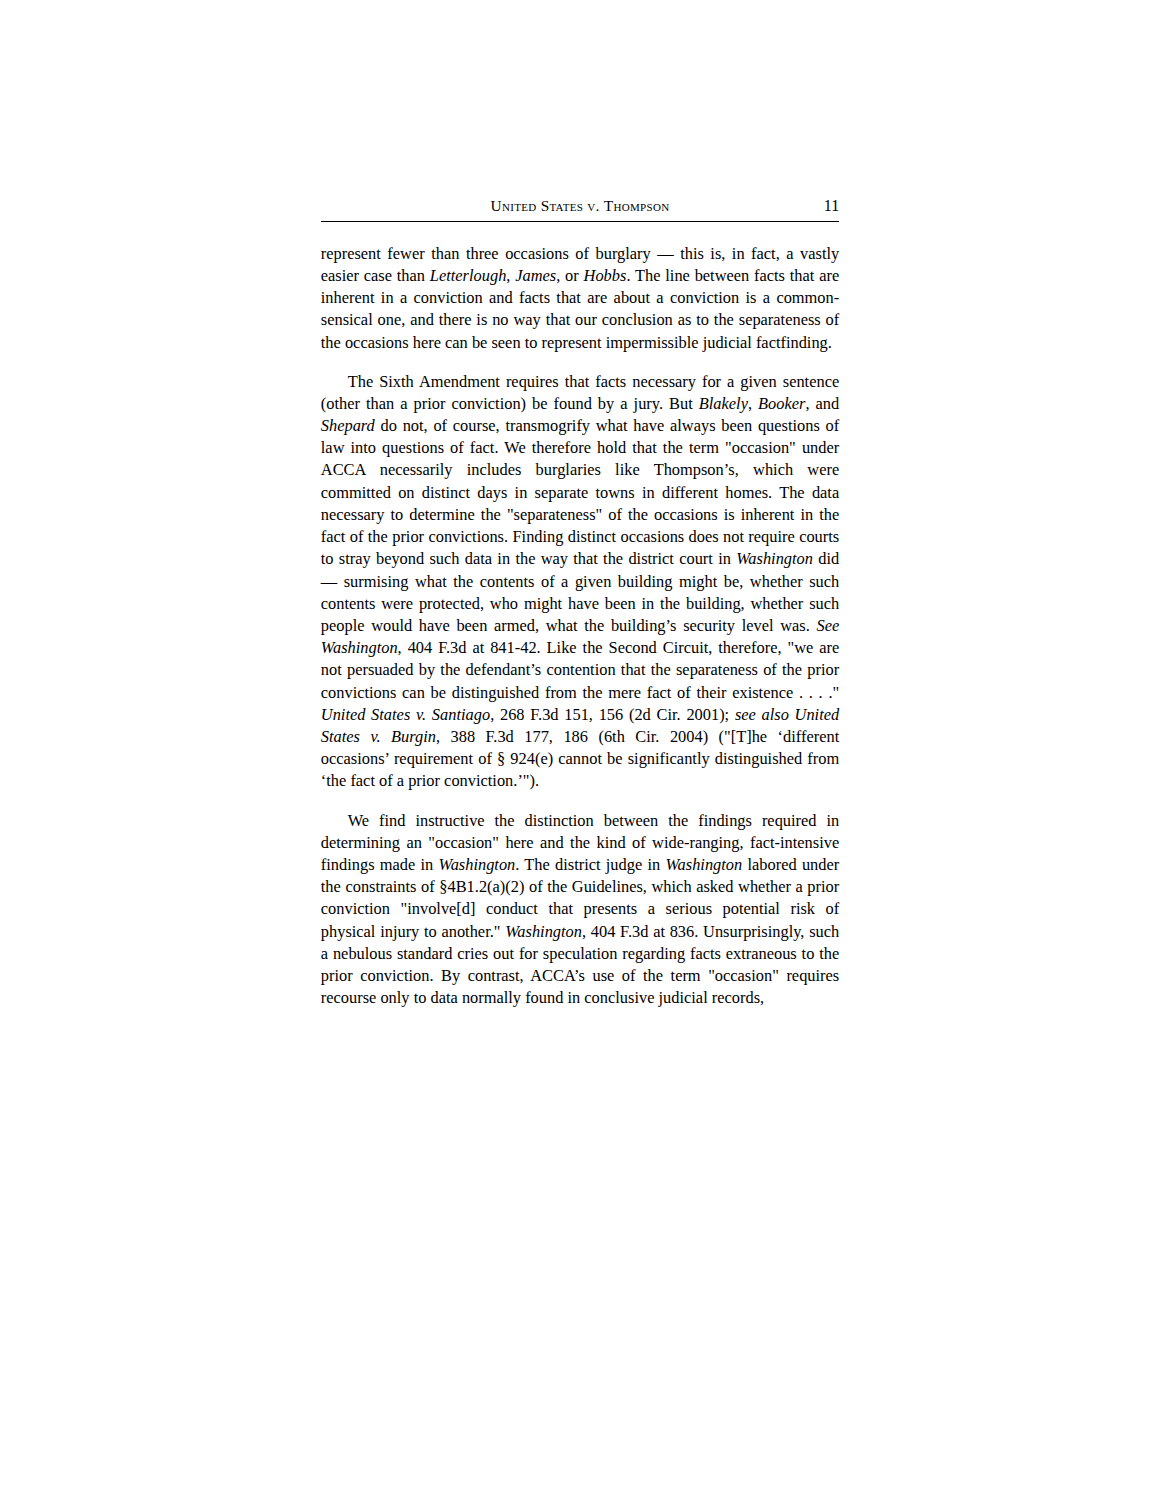United States v. Thompson 11
represent fewer than three occasions of burglary — this is, in fact, a vastly easier case than Letterlough, James, or Hobbs. The line between facts that are inherent in a conviction and facts that are about a conviction is a common-sensical one, and there is no way that our conclusion as to the separateness of the occasions here can be seen to represent impermissible judicial factfinding.
The Sixth Amendment requires that facts necessary for a given sentence (other than a prior conviction) be found by a jury. But Blakely, Booker, and Shepard do not, of course, transmogrify what have always been questions of law into questions of fact. We therefore hold that the term "occasion" under ACCA necessarily includes burglaries like Thompson’s, which were committed on distinct days in separate towns in different homes. The data necessary to determine the "separateness" of the occasions is inherent in the fact of the prior convictions. Finding distinct occasions does not require courts to stray beyond such data in the way that the district court in Washington did — surmising what the contents of a given building might be, whether such contents were protected, who might have been in the building, whether such people would have been armed, what the building’s security level was. See Washington, 404 F.3d at 841-42. Like the Second Circuit, therefore, "we are not persuaded by the defendant’s contention that the separateness of the prior convictions can be distinguished from the mere fact of their existence . . . ." United States v. Santiago, 268 F.3d 151, 156 (2d Cir. 2001); see also United States v. Burgin, 388 F.3d 177, 186 (6th Cir. 2004) ("[T]he ‘different occasions’ requirement of § 924(e) cannot be significantly distinguished from ‘the fact of a prior conviction.’").
We find instructive the distinction between the findings required in determining an "occasion" here and the kind of wide-ranging, fact-intensive findings made in Washington. The district judge in Washington labored under the constraints of §4B1.2(a)(2) of the Guidelines, which asked whether a prior conviction "involve[d] conduct that presents a serious potential risk of physical injury to another." Washington, 404 F.3d at 836. Unsurprisingly, such a nebulous standard cries out for speculation regarding facts extraneous to the prior conviction. By contrast, ACCA’s use of the term "occasion" requires recourse only to data normally found in conclusive judicial records,